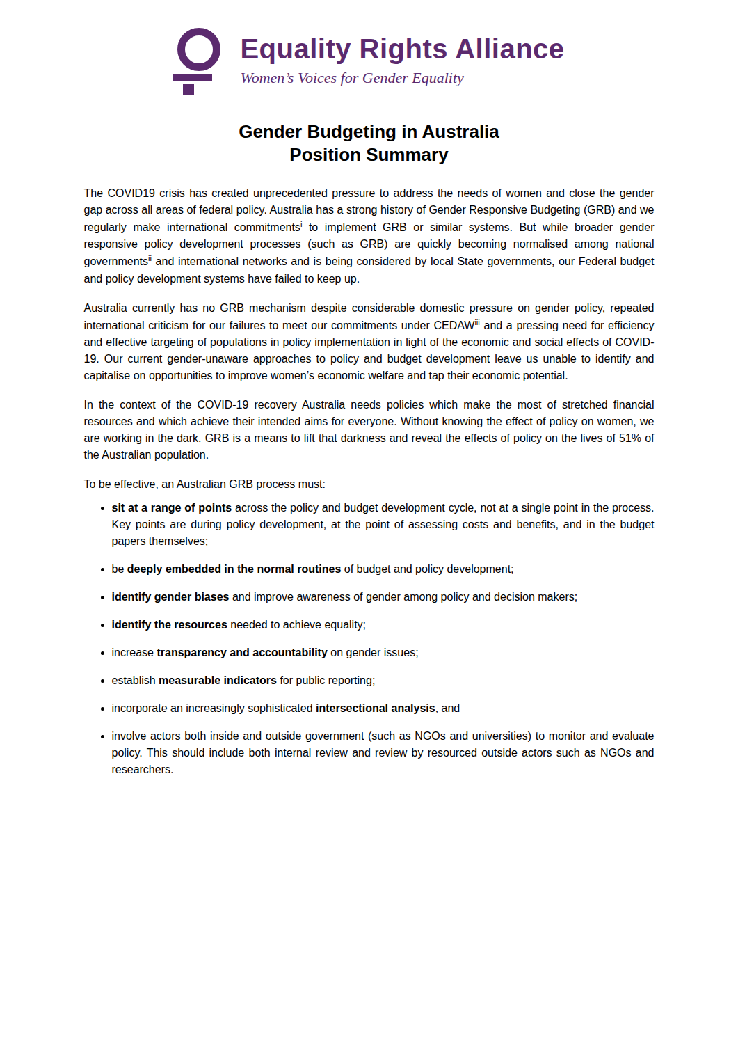Equality Rights Alliance
Women’s Voices for Gender Equality
Gender Budgeting in Australia
Position Summary
The COVID19 crisis has created unprecedented pressure to address the needs of women and close the gender gap across all areas of federal policy. Australia has a strong history of Gender Responsive Budgeting (GRB) and we regularly make international commitmentsi to implement GRB or similar systems. But while broader gender responsive policy development processes (such as GRB) are quickly becoming normalised among national governmentsii and international networks and is being considered by local State governments, our Federal budget and policy development systems have failed to keep up.
Australia currently has no GRB mechanism despite considerable domestic pressure on gender policy, repeated international criticism for our failures to meet our commitments under CEDAWiii and a pressing need for efficiency and effective targeting of populations in policy implementation in light of the economic and social effects of COVID-19. Our current gender-unaware approaches to policy and budget development leave us unable to identify and capitalise on opportunities to improve women’s economic welfare and tap their economic potential.
In the context of the COVID-19 recovery Australia needs policies which make the most of stretched financial resources and which achieve their intended aims for everyone. Without knowing the effect of policy on women, we are working in the dark. GRB is a means to lift that darkness and reveal the effects of policy on the lives of 51% of the Australian population.
To be effective, an Australian GRB process must:
sit at a range of points across the policy and budget development cycle, not at a single point in the process. Key points are during policy development, at the point of assessing costs and benefits, and in the budget papers themselves;
be deeply embedded in the normal routines of budget and policy development;
identify gender biases and improve awareness of gender among policy and decision makers;
identify the resources needed to achieve equality;
increase transparency and accountability on gender issues;
establish measurable indicators for public reporting;
incorporate an increasingly sophisticated intersectional analysis, and
involve actors both inside and outside government (such as NGOs and universities) to monitor and evaluate policy. This should include both internal review and review by resourced outside actors such as NGOs and researchers.